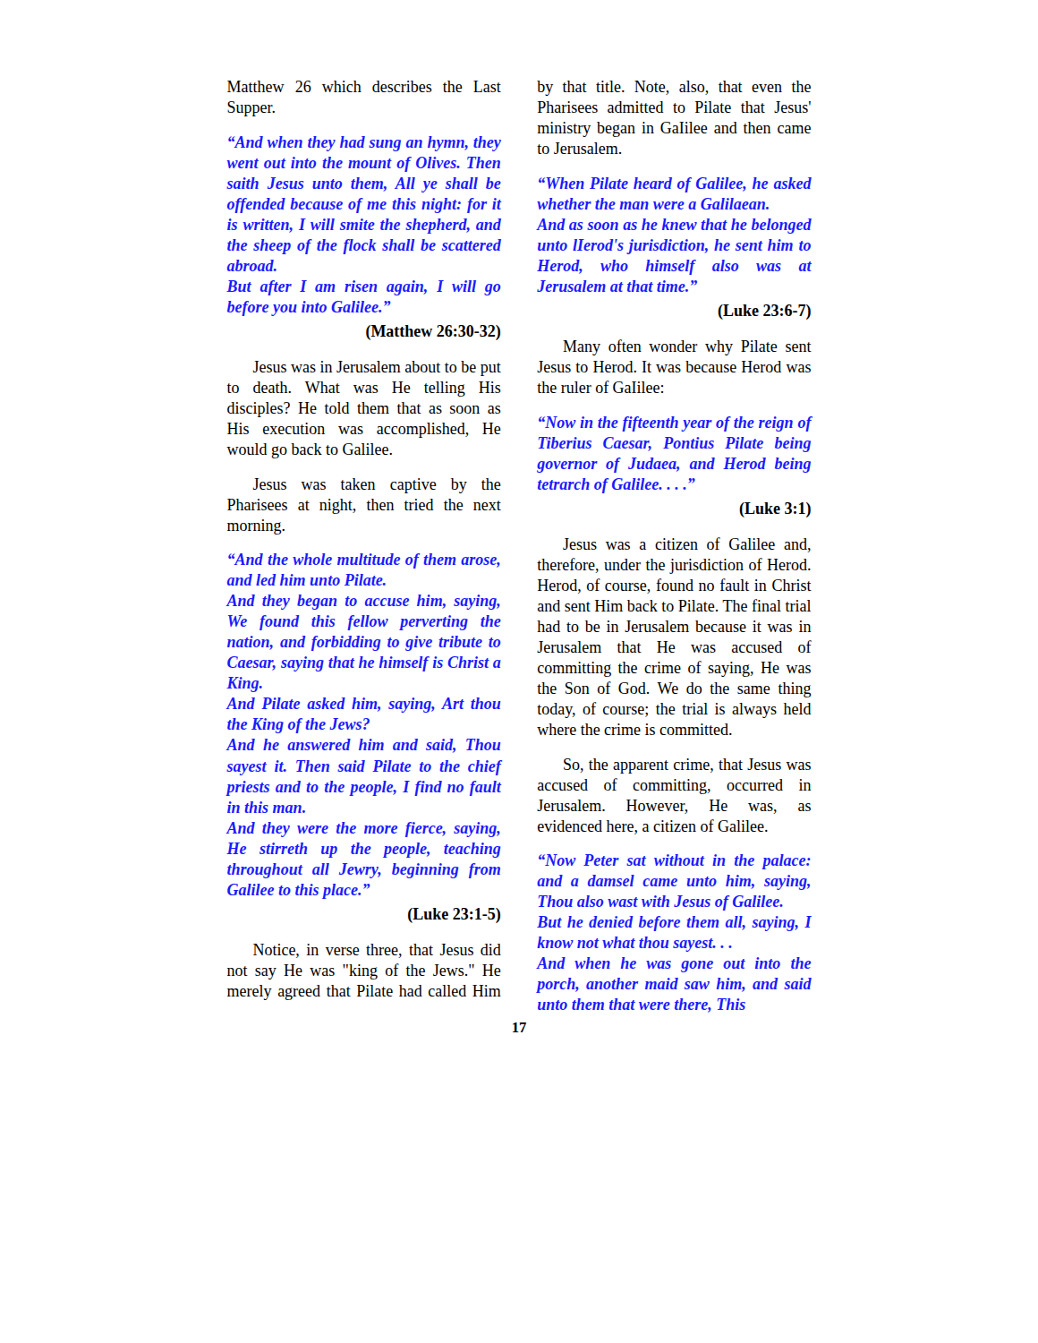Matthew 26 which describes the Last Supper.
“And when they had sung an hymn, they went out into the mount of Olives. Then saith Jesus unto them, All ye shall be offended because of me this night: for it is written, I will smite the shepherd, and the sheep of the flock shall be scattered abroad.
But after I am risen again, I will go before you into Galilee.”
(Matthew 26:30-32)
Jesus was in Jerusalem about to be put to death. What was He telling His disciples? He told them that as soon as His execution was accomplished, He would go back to Galilee.
Jesus was taken captive by the Pharisees at night, then tried the next morning.
“And the whole multitude of them arose, and led him unto Pilate.
And they began to accuse him, saying, We found this fellow perverting the nation, and forbidding to give tribute to Caesar, saying that he himself is Christ a King.
And Pilate asked him, saying, Art thou the King of the Jews?
And he answered him and said, Thou sayest it. Then said Pilate to the chief priests and to the people, I find no fault in this man.
And they were the more fierce, saying, He stirreth up the people, teaching throughout all Jewry, beginning from Galilee to this place.”
(Luke 23:1-5)
Notice, in verse three, that Jesus did not say He was "king of the Jews." He merely agreed that Pilate had called Him by that title. Note, also, that even the Pharisees admitted to Pilate that Jesus' ministry began in GaIilee and then came to Jerusalem.
“When Pilate heard of Galilee, he asked whether the man were a Galilaean.
And as soon as he knew that he belonged unto lIerod's jurisdiction, he sent him to Herod, who himself also was at Jerusalem at that time.”
(Luke 23:6-7)
Many often wonder why Pilate sent Jesus to Herod. It was because Herod was the ruler of GaIilee:
“Now in the fifteenth year of the reign of Tiberius Caesar, Pontius Pilate being governor of Judaea, and Herod being tetrarch of Galilee. . . .”
(Luke 3:1)
Jesus was a citizen of Galilee and, therefore, under the jurisdiction of Herod. Herod, of course, found no fault in Christ and sent Him back to Pilate. The final trial had to be in Jerusalem because it was in Jerusalem that He was accused of committing the crime of saying, He was the Son of God. We do the same thing today, of course; the trial is always held where the crime is committed.
So, the apparent crime, that Jesus was accused of committing, occurred in Jerusalem. However, He was, as evidenced here, a citizen of Galilee.
“Now Peter sat without in the palace: and a damsel came unto him, saying, Thou also wast with Jesus of Galilee.
But he denied before them all, saying, I know not what thou sayest. . .
And when he was gone out into the porch, another maid saw him, and said unto them that were there, This
17